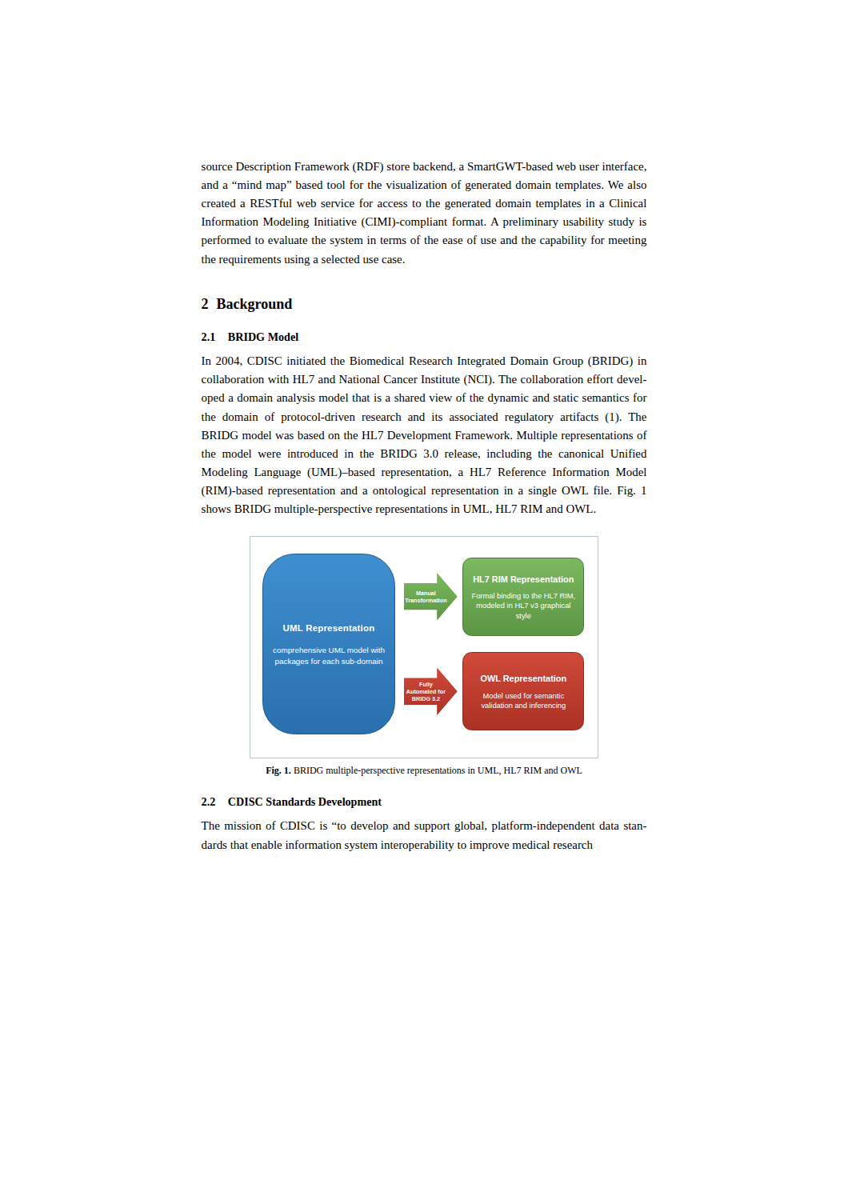source Description Framework (RDF) store backend, a SmartGWT-based web user interface, and a “mind map” based tool for the visualization of generated domain templates. We also created a RESTful web service for access to the generated domain templates in a Clinical Information Modeling Initiative (CIMI)-compliant format. A preliminary usability study is performed to evaluate the system in terms of the ease of use and the capability for meeting the requirements using a selected use case.
2 Background
2.1 BRIDG Model
In 2004, CDISC initiated the Biomedical Research Integrated Domain Group (BRIDG) in collaboration with HL7 and National Cancer Institute (NCI). The collaboration effort developed a domain analysis model that is a shared view of the dynamic and static semantics for the domain of protocol-driven research and its associated regulatory artifacts (1). The BRIDG model was based on the HL7 Development Framework. Multiple representations of the model were introduced in the BRIDG 3.0 release, including the canonical Unified Modeling Language (UML)–based representation, a HL7 Reference Information Model (RIM)-based representation and a ontological representation in a single OWL file. Fig. 1 shows BRIDG multiple-perspective representations in UML, HL7 RIM and OWL.
UML Representation
comprehensive UML model with packages for each sub-domain
Manual
Transformation
HL7 RIM Representation
Formal binding to the HL7 RIM, modeled in HL7 v3 graphical style
Fully
Automated for
BRIDG 3.2
OWL Representation
Model used for semantic validation and inferencing
Fig. 1. BRIDG multiple-perspective representations in UML, HL7 RIM and OWL
2.2 CDISC Standards Development
The mission of CDISC is “to develop and support global, platform-independent data standards that enable information system interoperability to improve medical research